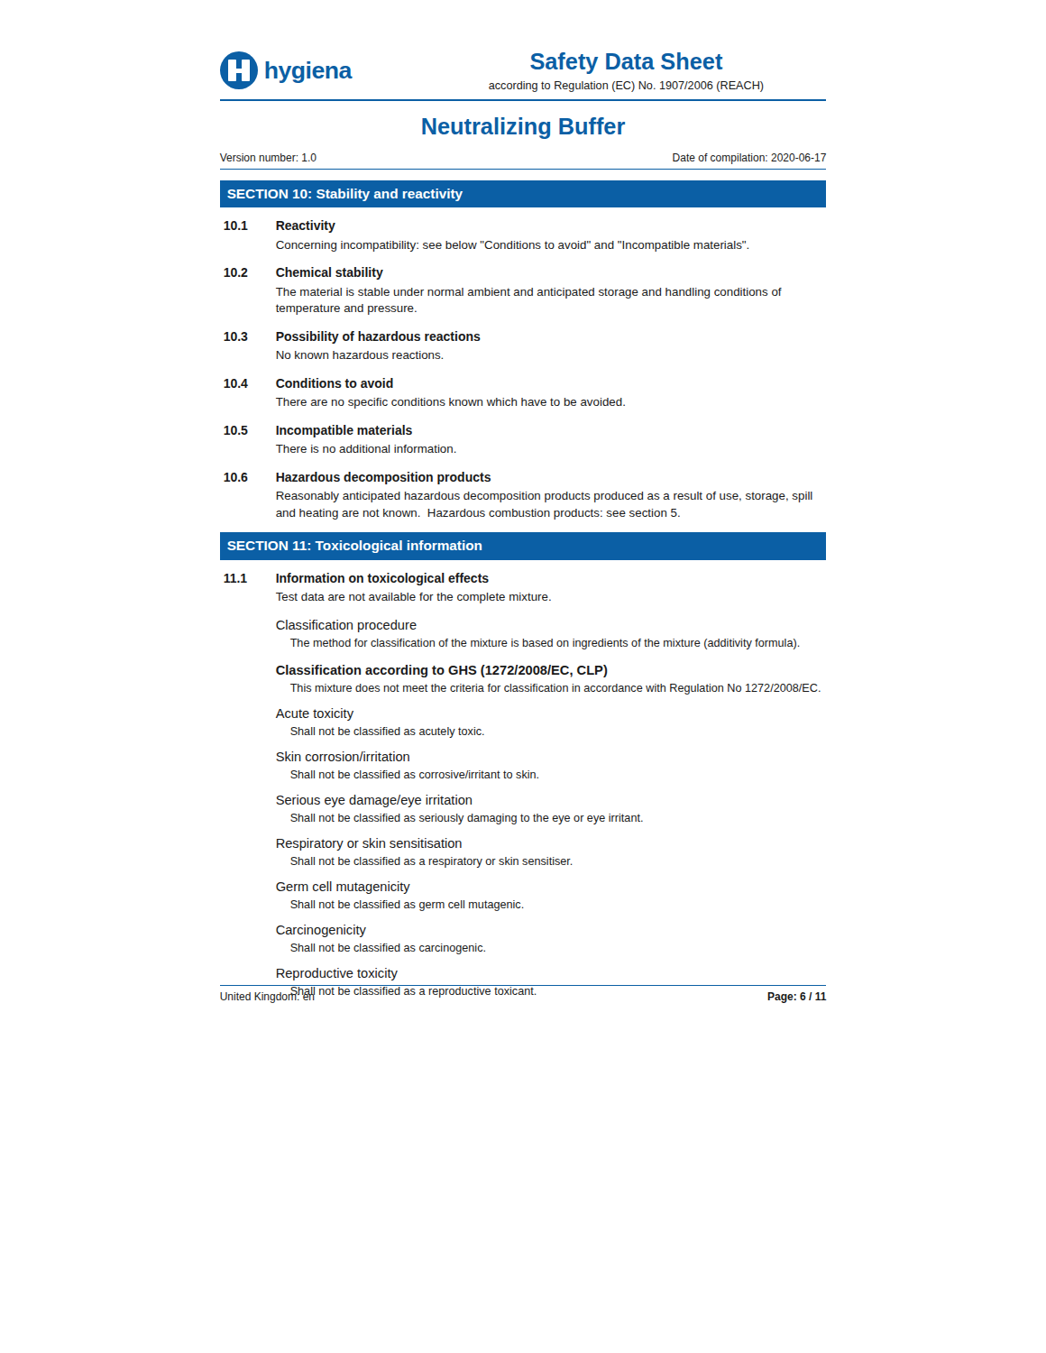hygiena
Safety Data Sheet
according to Regulation (EC) No. 1907/2006 (REACH)
Neutralizing Buffer
Version number: 1.0 Date of compilation: 2020-06-17
SECTION 10: Stability and reactivity
10.1
Reactivity
Concerning incompatibility: see below "Conditions to avoid" and "Incompatible materials".
10.2
Chemical stability
The material is stable under normal ambient and anticipated storage and handling conditions of temperature and pressure.
10.3
Possibility of hazardous reactions
No known hazardous reactions.
10.4
Conditions to avoid
There are no specific conditions known which have to be avoided.
10.5
Incompatible materials
There is no additional information.
10.6
Hazardous decomposition products
Reasonably anticipated hazardous decomposition products produced as a result of use, storage, spill and heating are not known. Hazardous combustion products: see section 5.
SECTION 11: Toxicological information
11.1
Information on toxicological effects
Test data are not available for the complete mixture.
Classification procedure
The method for classification of the mixture is based on ingredients of the mixture (additivity formula).
Classification according to GHS (1272/2008/EC, CLP)
This mixture does not meet the criteria for classification in accordance with Regulation No 1272/2008/EC.
Acute toxicity
Shall not be classified as acutely toxic.
Skin corrosion/irritation
Shall not be classified as corrosive/irritant to skin.
Serious eye damage/eye irritation
Shall not be classified as seriously damaging to the eye or eye irritant.
Respiratory or skin sensitisation
Shall not be classified as a respiratory or skin sensitiser.
Germ cell mutagenicity
Shall not be classified as germ cell mutagenic.
Carcinogenicity
Shall not be classified as carcinogenic.
Reproductive toxicity
Shall not be classified as a reproductive toxicant.
United Kingdom: en Page: 6 / 11